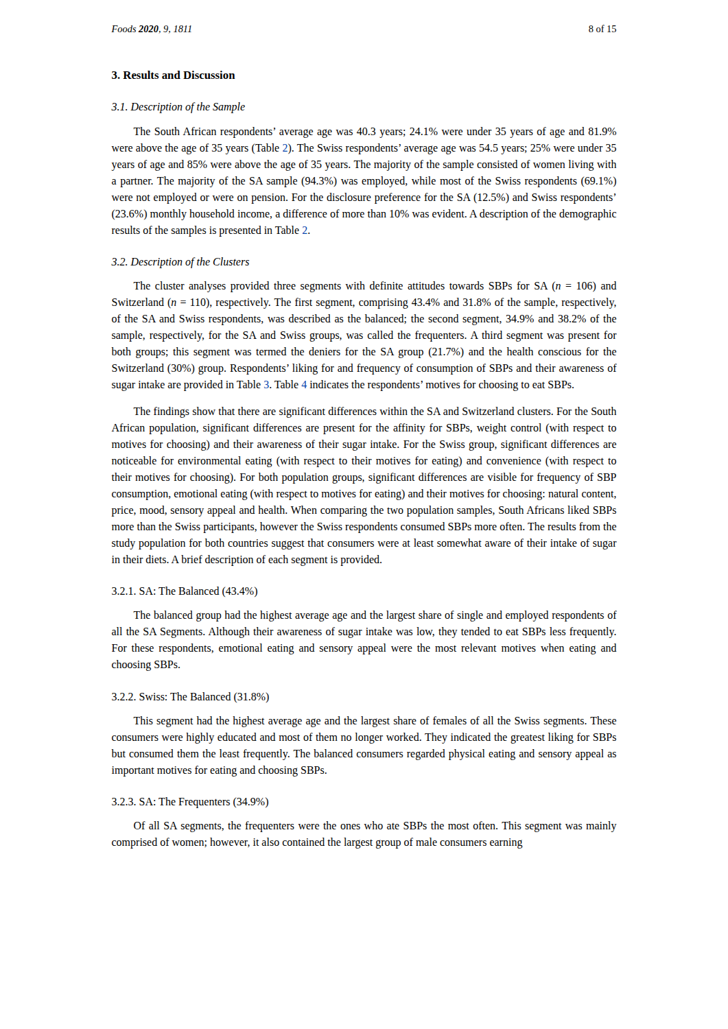Foods 2020, 9, 1811 8 of 15
3. Results and Discussion
3.1. Description of the Sample
The South African respondents’ average age was 40.3 years; 24.1% were under 35 years of age and 81.9% were above the age of 35 years (Table 2). The Swiss respondents’ average age was 54.5 years; 25% were under 35 years of age and 85% were above the age of 35 years. The majority of the sample consisted of women living with a partner. The majority of the SA sample (94.3%) was employed, while most of the Swiss respondents (69.1%) were not employed or were on pension. For the disclosure preference for the SA (12.5%) and Swiss respondents’ (23.6%) monthly household income, a difference of more than 10% was evident. A description of the demographic results of the samples is presented in Table 2.
3.2. Description of the Clusters
The cluster analyses provided three segments with definite attitudes towards SBPs for SA (n = 106) and Switzerland (n = 110), respectively. The first segment, comprising 43.4% and 31.8% of the sample, respectively, of the SA and Swiss respondents, was described as the balanced; the second segment, 34.9% and 38.2% of the sample, respectively, for the SA and Swiss groups, was called the frequenters. A third segment was present for both groups; this segment was termed the deniers for the SA group (21.7%) and the health conscious for the Switzerland (30%) group. Respondents’ liking for and frequency of consumption of SBPs and their awareness of sugar intake are provided in Table 3. Table 4 indicates the respondents’ motives for choosing to eat SBPs.
The findings show that there are significant differences within the SA and Switzerland clusters. For the South African population, significant differences are present for the affinity for SBPs, weight control (with respect to motives for choosing) and their awareness of their sugar intake. For the Swiss group, significant differences are noticeable for environmental eating (with respect to their motives for eating) and convenience (with respect to their motives for choosing). For both population groups, significant differences are visible for frequency of SBP consumption, emotional eating (with respect to motives for eating) and their motives for choosing: natural content, price, mood, sensory appeal and health. When comparing the two population samples, South Africans liked SBPs more than the Swiss participants, however the Swiss respondents consumed SBPs more often. The results from the study population for both countries suggest that consumers were at least somewhat aware of their intake of sugar in their diets. A brief description of each segment is provided.
3.2.1. SA: The Balanced (43.4%)
The balanced group had the highest average age and the largest share of single and employed respondents of all the SA Segments. Although their awareness of sugar intake was low, they tended to eat SBPs less frequently. For these respondents, emotional eating and sensory appeal were the most relevant motives when eating and choosing SBPs.
3.2.2. Swiss: The Balanced (31.8%)
This segment had the highest average age and the largest share of females of all the Swiss segments. These consumers were highly educated and most of them no longer worked. They indicated the greatest liking for SBPs but consumed them the least frequently. The balanced consumers regarded physical eating and sensory appeal as important motives for eating and choosing SBPs.
3.2.3. SA: The Frequenters (34.9%)
Of all SA segments, the frequenters were the ones who ate SBPs the most often. This segment was mainly comprised of women; however, it also contained the largest group of male consumers earning